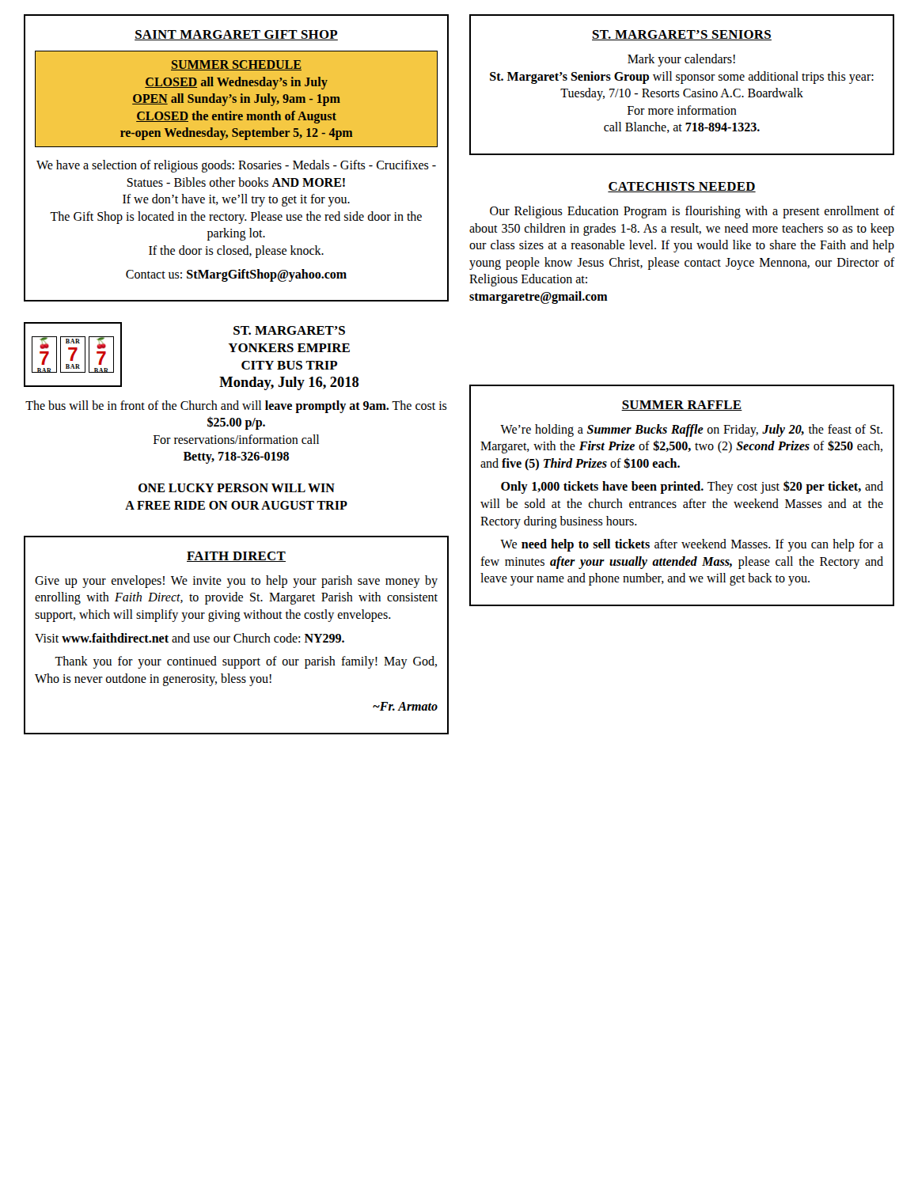SAINT MARGARET GIFT SHOP
SUMMER SCHEDULE
CLOSED all Wednesday’s in July
OPEN all Sunday’s in July, 9am - 1pm
CLOSED the entire month of August
re-open Wednesday, September 5, 12 - 4pm
We have a selection of religious goods: Rosaries - Medals - Gifts - Crucifixes - Statues - Bibles other books AND MORE!
If we don’t have it, we’ll try to get it for you.
The Gift Shop is located in the rectory. Please use the red side door in the parking lot.
If the door is closed, please knock.
Contact us: StMargGiftShop@yahoo.com
🍒7 BAR
BAR 7 BAR
🍒7 BAR
ST. MARGARET’S
YONKERS EMPIRE
CITY BUS TRIP
Monday, July 16, 2018
The bus will be in front of the Church and will leave promptly at 9am. The cost is $25.00 p/p.
For reservations/information call
Betty, 718-326-0198
ONE LUCKY PERSON WILL WIN
A FREE RIDE ON OUR AUGUST TRIP
FAITH DIRECT
Give up your envelopes! We invite you to help your parish save money by enrolling with Faith Direct, to provide St. Margaret Parish with consistent support, which will simplify your giving without the costly envelopes.
Visit www.faithdirect.net and use our Church code: NY299.
Thank you for your continued support of our parish family! May God, Who is never outdone in generosity, bless you!
~Fr. Armato
ST. MARGARET’S SENIORS
Mark your calendars!
St. Margaret’s Seniors Group will sponsor some additional trips this year:
Tuesday, 7/10 - Resorts Casino A.C. Boardwalk
For more information
call Blanche, at 718-894-1323.
CATECHISTS NEEDED
Our Religious Education Program is flourishing with a present enrollment of about 350 children in grades 1-8. As a result, we need more teachers so as to keep our class sizes at a reasonable level. If you would like to share the Faith and help young people know Jesus Christ, please contact Joyce Mennona, our Director of Religious Education at:
stmargaretre@gmail.com
SUMMER RAFFLE
We’re holding a Summer Bucks Raffle on Friday, July 20, the feast of St. Margaret, with the First Prize of $2,500, two (2) Second Prizes of $250 each, and five (5) Third Prizes of $100 each.
Only 1,000 tickets have been printed. They cost just $20 per ticket, and will be sold at the church entrances after the weekend Masses and at the Rectory during business hours.
We need help to sell tickets after weekend Masses. If you can help for a few minutes after your usually attended Mass, please call the Rectory and leave your name and phone number, and we will get back to you.